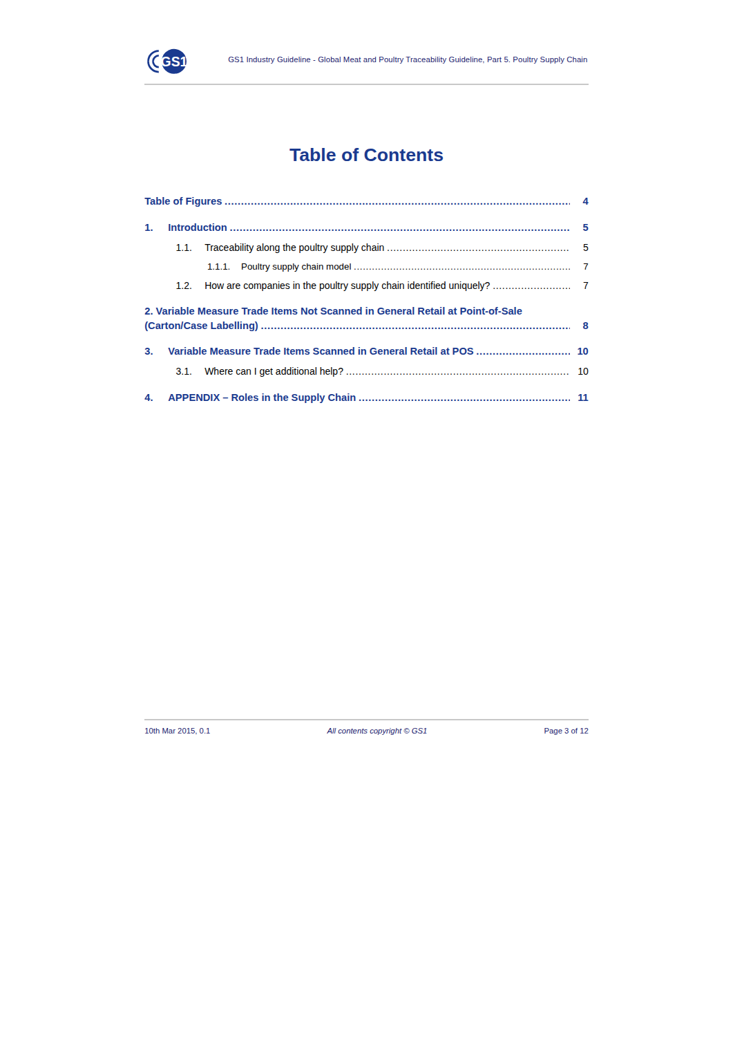GS1
GS1 Industry Guideline - Global Meat and Poultry Traceability Guideline, Part 5. Poultry Supply Chain
Table of Contents
Table of Figures 4
1. Introduction 5
1.1. Traceability along the poultry supply chain 5
1.1.1. Poultry supply chain model 7
1.2. How are companies in the poultry supply chain identified uniquely? 7
2. Variable Measure Trade Items Not Scanned in General Retail at Point-of-Sale (Carton/Case Labelling) 8
3. Variable Measure Trade Items Scanned in General Retail at POS 10
3.1. Where can I get additional help? 10
4. APPENDIX – Roles in the Supply Chain 11
10th Mar 2015, 0.1
All contents copyright © GS1
Page 3 of 12